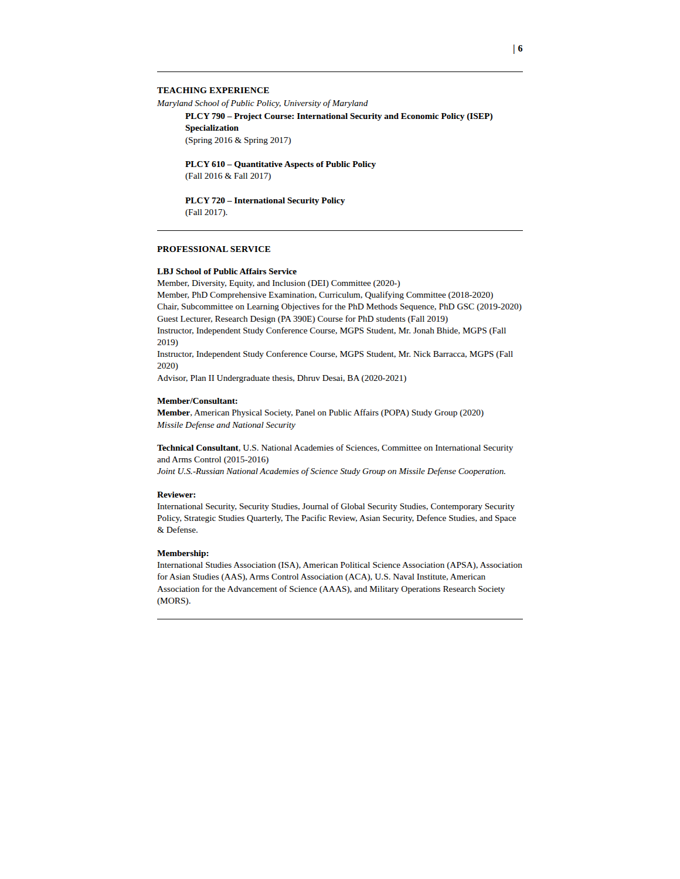| 6
TEACHING EXPERIENCE
Maryland School of Public Policy, University of Maryland
PLCY 790 – Project Course: International Security and Economic Policy (ISEP) Specialization
(Spring 2016 & Spring 2017)
PLCY 610 – Quantitative Aspects of Public Policy
(Fall 2016 & Fall 2017)
PLCY 720 – International Security Policy
(Fall 2017).
PROFESSIONAL SERVICE
LBJ School of Public Affairs Service
Member, Diversity, Equity, and Inclusion (DEI) Committee (2020-)
Member, PhD Comprehensive Examination, Curriculum, Qualifying Committee (2018-2020)
Chair, Subcommittee on Learning Objectives for the PhD Methods Sequence, PhD GSC (2019-2020)
Guest Lecturer, Research Design (PA 390E) Course for PhD students (Fall 2019)
Instructor, Independent Study Conference Course, MGPS Student, Mr. Jonah Bhide, MGPS (Fall 2019)
Instructor, Independent Study Conference Course, MGPS Student, Mr. Nick Barracca, MGPS (Fall 2020)
Advisor, Plan II Undergraduate thesis, Dhruv Desai, BA (2020-2021)
Member/Consultant:
Member, American Physical Society, Panel on Public Affairs (POPA) Study Group (2020)
Missile Defense and National Security
Technical Consultant, U.S. National Academies of Sciences, Committee on International Security and Arms Control (2015-2016)
Joint U.S.-Russian National Academies of Science Study Group on Missile Defense Cooperation.
Reviewer:
International Security, Security Studies, Journal of Global Security Studies, Contemporary Security Policy, Strategic Studies Quarterly, The Pacific Review, Asian Security, Defence Studies, and Space & Defense.
Membership:
International Studies Association (ISA), American Political Science Association (APSA), Association for Asian Studies (AAS), Arms Control Association (ACA), U.S. Naval Institute, American Association for the Advancement of Science (AAAS), and Military Operations Research Society (MORS).